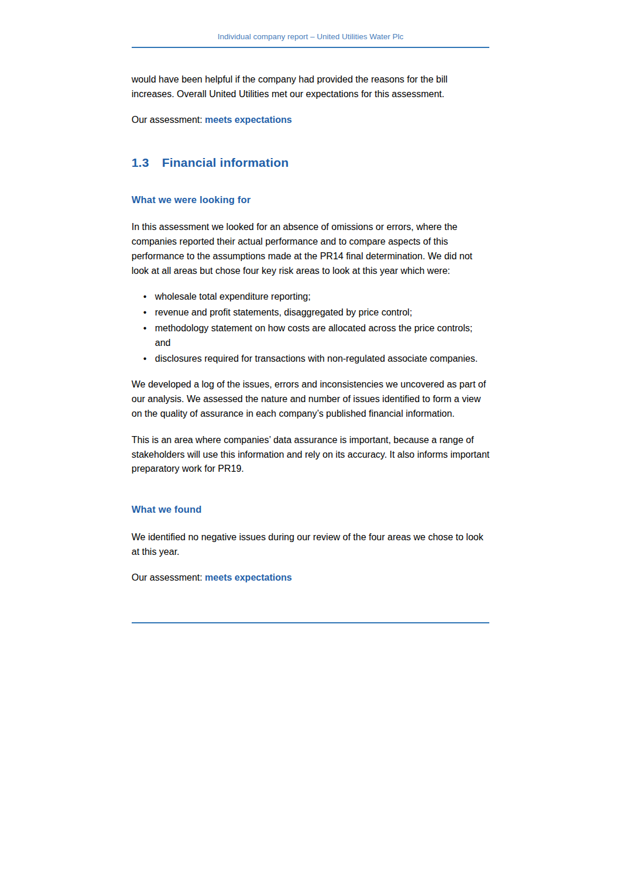Individual company report – United Utilities Water Plc
would have been helpful if the company had provided the reasons for the bill increases. Overall United Utilities met our expectations for this assessment.
Our assessment: meets expectations
1.3 Financial information
What we were looking for
In this assessment we looked for an absence of omissions or errors, where the companies reported their actual performance and to compare aspects of this performance to the assumptions made at the PR14 final determination. We did not look at all areas but chose four key risk areas to look at this year which were:
wholesale total expenditure reporting;
revenue and profit statements, disaggregated by price control;
methodology statement on how costs are allocated across the price controls; and
disclosures required for transactions with non-regulated associate companies.
We developed a log of the issues, errors and inconsistencies we uncovered as part of our analysis. We assessed the nature and number of issues identified to form a view on the quality of assurance in each company’s published financial information.
This is an area where companies’ data assurance is important, because a range of stakeholders will use this information and rely on its accuracy. It also informs important preparatory work for PR19.
What we found
We identified no negative issues during our review of the four areas we chose to look at this year.
Our assessment: meets expectations